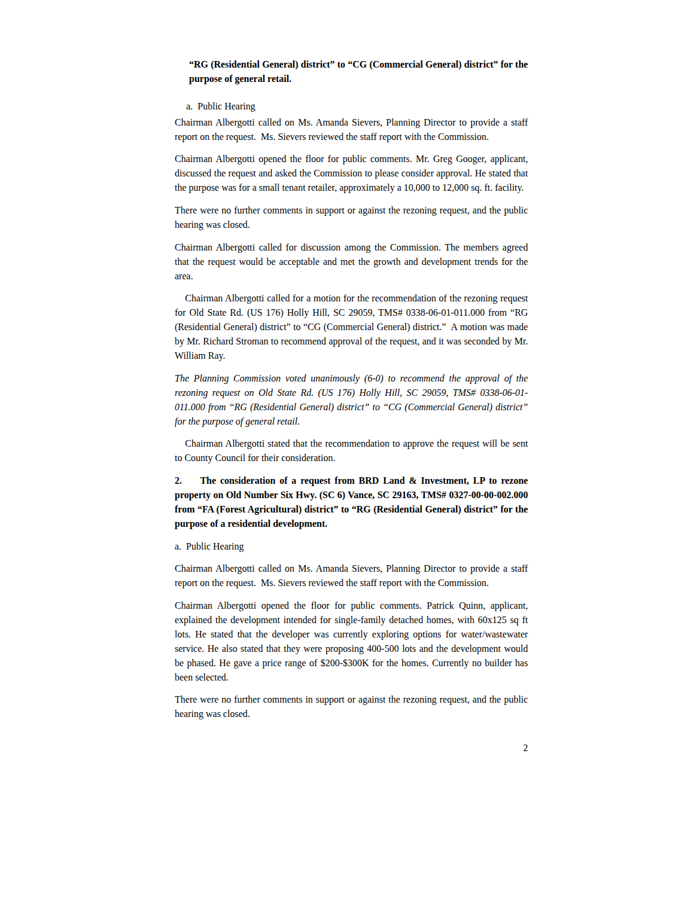“RG (Residential General) district” to “CG (Commercial General) district” for the purpose of general retail.
a. Public Hearing
Chairman Albergotti called on Ms. Amanda Sievers, Planning Director to provide a staff report on the request. Ms. Sievers reviewed the staff report with the Commission.
Chairman Albergotti opened the floor for public comments. Mr. Greg Googer, applicant, discussed the request and asked the Commission to please consider approval. He stated that the purpose was for a small tenant retailer, approximately a 10,000 to 12,000 sq. ft. facility.
There were no further comments in support or against the rezoning request, and the public hearing was closed.
Chairman Albergotti called for discussion among the Commission. The members agreed that the request would be acceptable and met the growth and development trends for the area.
Chairman Albergotti called for a motion for the recommendation of the rezoning request for Old State Rd. (US 176) Holly Hill, SC 29059, TMS# 0338-06-01-011.000 from “RG (Residential General) district” to “CG (Commercial General) district.” A motion was made by Mr. Richard Stroman to recommend approval of the request, and it was seconded by Mr. William Ray.
The Planning Commission voted unanimously (6-0) to recommend the approval of the rezoning request on Old State Rd. (US 176) Holly Hill, SC 29059, TMS# 0338-06-01-011.000 from “RG (Residential General) district” to “CG (Commercial General) district” for the purpose of general retail.
Chairman Albergotti stated that the recommendation to approve the request will be sent to County Council for their consideration.
2. The consideration of a request from BRD Land & Investment, LP to rezone property on Old Number Six Hwy. (SC 6) Vance, SC 29163, TMS# 0327-00-00-002.000 from “FA (Forest Agricultural) district” to “RG (Residential General) district” for the purpose of a residential development.
a. Public Hearing
Chairman Albergotti called on Ms. Amanda Sievers, Planning Director to provide a staff report on the request. Ms. Sievers reviewed the staff report with the Commission.
Chairman Albergotti opened the floor for public comments. Patrick Quinn, applicant, explained the development intended for single-family detached homes, with 60x125 sq ft lots. He stated that the developer was currently exploring options for water/wastewater service. He also stated that they were proposing 400-500 lots and the development would be phased. He gave a price range of $200-$300K for the homes. Currently no builder has been selected.
There were no further comments in support or against the rezoning request, and the public hearing was closed.
2